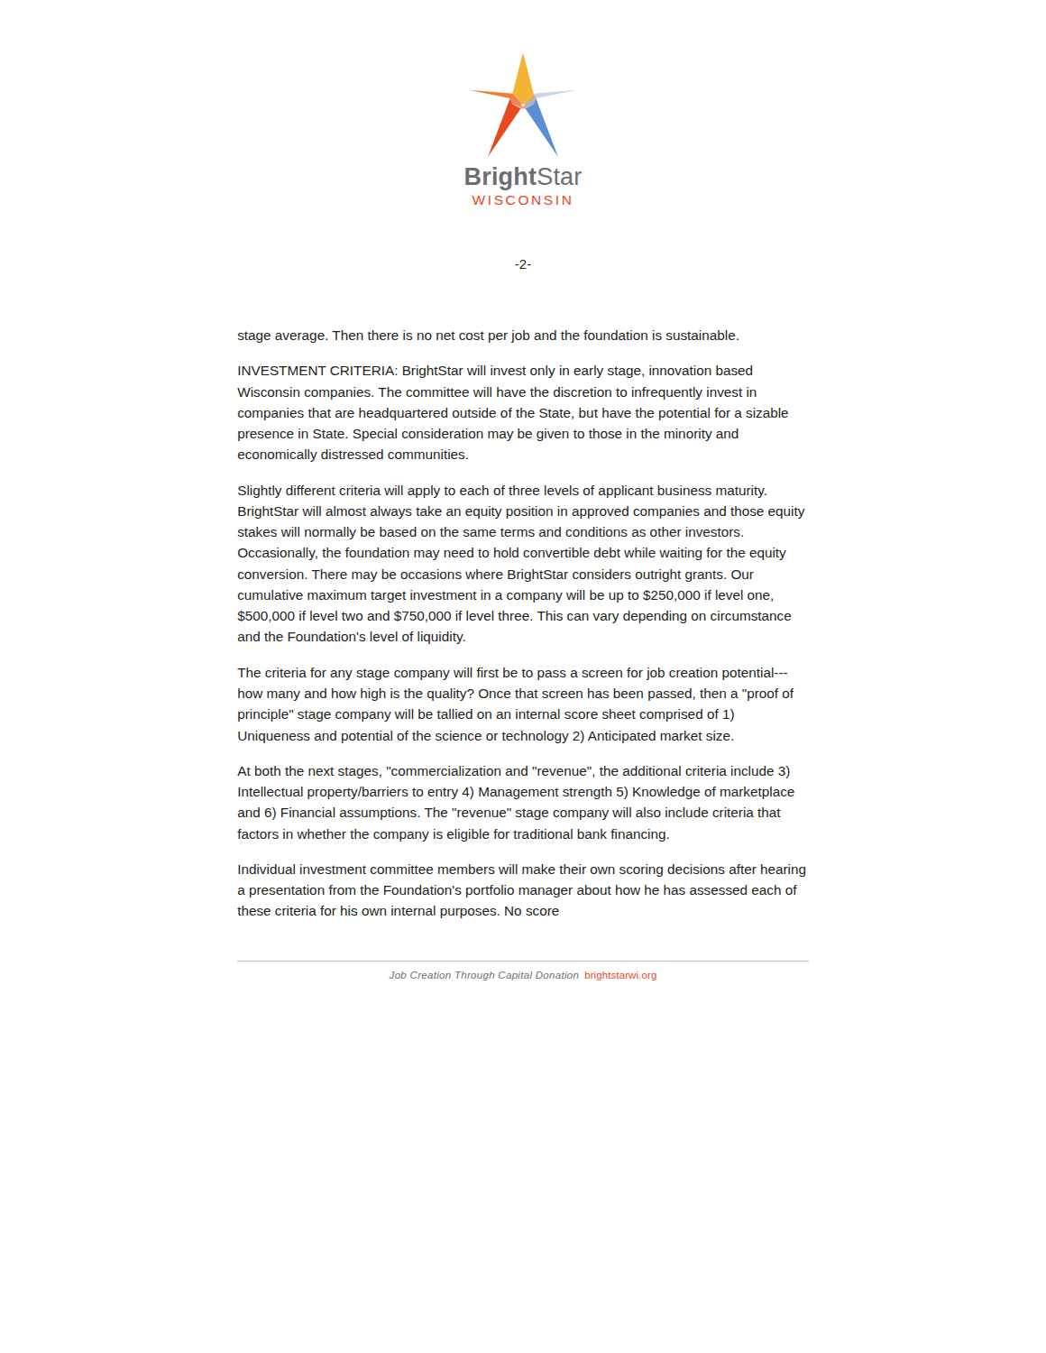Bright Star
WISCONSIN
-2-
stage average. Then there is no net cost per job and the foundation is sustainable.
INVESTMENT CRITERIA: BrightStar will invest only in early stage, innovation based Wisconsin companies. The committee will have the discretion to infrequently invest in companies that are headquartered outside of the State, but have the potential for a sizable presence in State. Special consideration may be given to those in the minority and economically distressed communities.
Slightly different criteria will apply to each of three levels of applicant business maturity. BrightStar will almost always take an equity position in approved companies and those equity stakes will normally be based on the same terms and conditions as other investors. Occasionally, the foundation may need to hold convertible debt while waiting for the equity conversion. There may be occasions where BrightStar considers outright grants. Our cumulative maximum target investment in a company will be up to $250,000 if level one, $500,000 if level two and $750,000 if level three. This can vary depending on circumstance and the Foundation's level of liquidity.
The criteria for any stage company will first be to pass a screen for job creation potential---how many and how high is the quality? Once that screen has been passed, then a "proof of principle" stage company will be tallied on an internal score sheet comprised of 1) Uniqueness and potential of the science or technology 2) Anticipated market size.
At both the next stages, "commercialization and "revenue", the additional criteria include 3) Intellectual property/barriers to entry 4) Management strength 5) Knowledge of marketplace and 6) Financial assumptions. The "revenue" stage company will also include criteria that factors in whether the company is eligible for traditional bank financing.
Individual investment committee members will make their own scoring decisions after hearing a presentation from the Foundation's portfolio manager about how he has assessed each of these criteria for his own internal purposes. No score
Job Creation Through Capital Donation brightstarwi.org